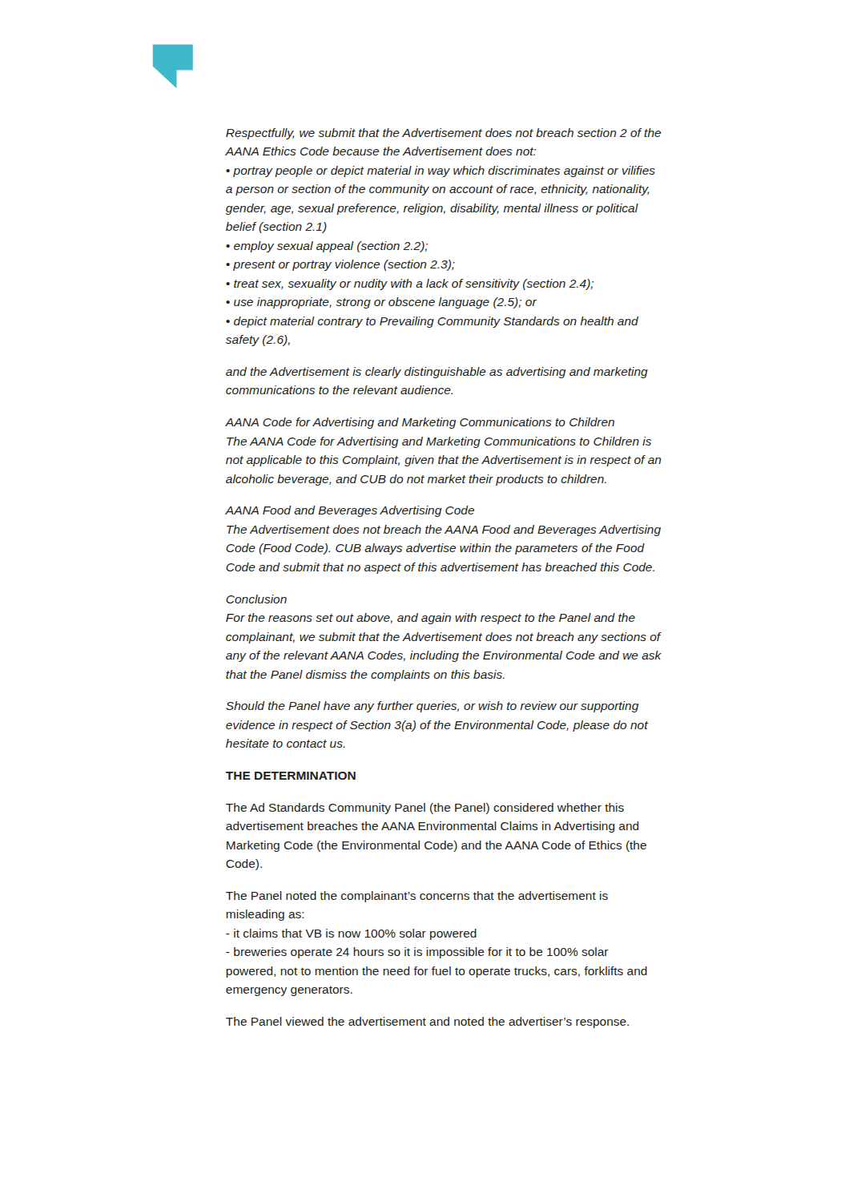Respectfully, we submit that the Advertisement does not breach section 2 of the AANA Ethics Code because the Advertisement does not:
• portray people or depict material in way which discriminates against or vilifies a person or section of the community on account of race, ethnicity, nationality, gender, age, sexual preference, religion, disability, mental illness or political belief (section 2.1)
• employ sexual appeal (section 2.2);
• present or portray violence (section 2.3);
• treat sex, sexuality or nudity with a lack of sensitivity (section 2.4);
• use inappropriate, strong or obscene language (2.5); or
• depict material contrary to Prevailing Community Standards on health and safety (2.6),
and the Advertisement is clearly distinguishable as advertising and marketing communications to the relevant audience.
AANA Code for Advertising and Marketing Communications to Children
The AANA Code for Advertising and Marketing Communications to Children is not applicable to this Complaint, given that the Advertisement is in respect of an alcoholic beverage, and CUB do not market their products to children.
AANA Food and Beverages Advertising Code
The Advertisement does not breach the AANA Food and Beverages Advertising Code (Food Code). CUB always advertise within the parameters of the Food Code and submit that no aspect of this advertisement has breached this Code.
Conclusion
For the reasons set out above, and again with respect to the Panel and the complainant, we submit that the Advertisement does not breach any sections of any of the relevant AANA Codes, including the Environmental Code and we ask that the Panel dismiss the complaints on this basis.
Should the Panel have any further queries, or wish to review our supporting evidence in respect of Section 3(a) of the Environmental Code, please do not hesitate to contact us.
THE DETERMINATION
The Ad Standards Community Panel (the Panel) considered whether this advertisement breaches the AANA Environmental Claims in Advertising and Marketing Code (the Environmental Code) and the AANA Code of Ethics (the Code).
The Panel noted the complainant’s concerns that the advertisement is misleading as:
- it claims that VB is now 100% solar powered
- breweries operate 24 hours so it is impossible for it to be 100% solar powered, not to mention the need for fuel to operate trucks, cars, forklifts and emergency generators.
The Panel viewed the advertisement and noted the advertiser’s response.